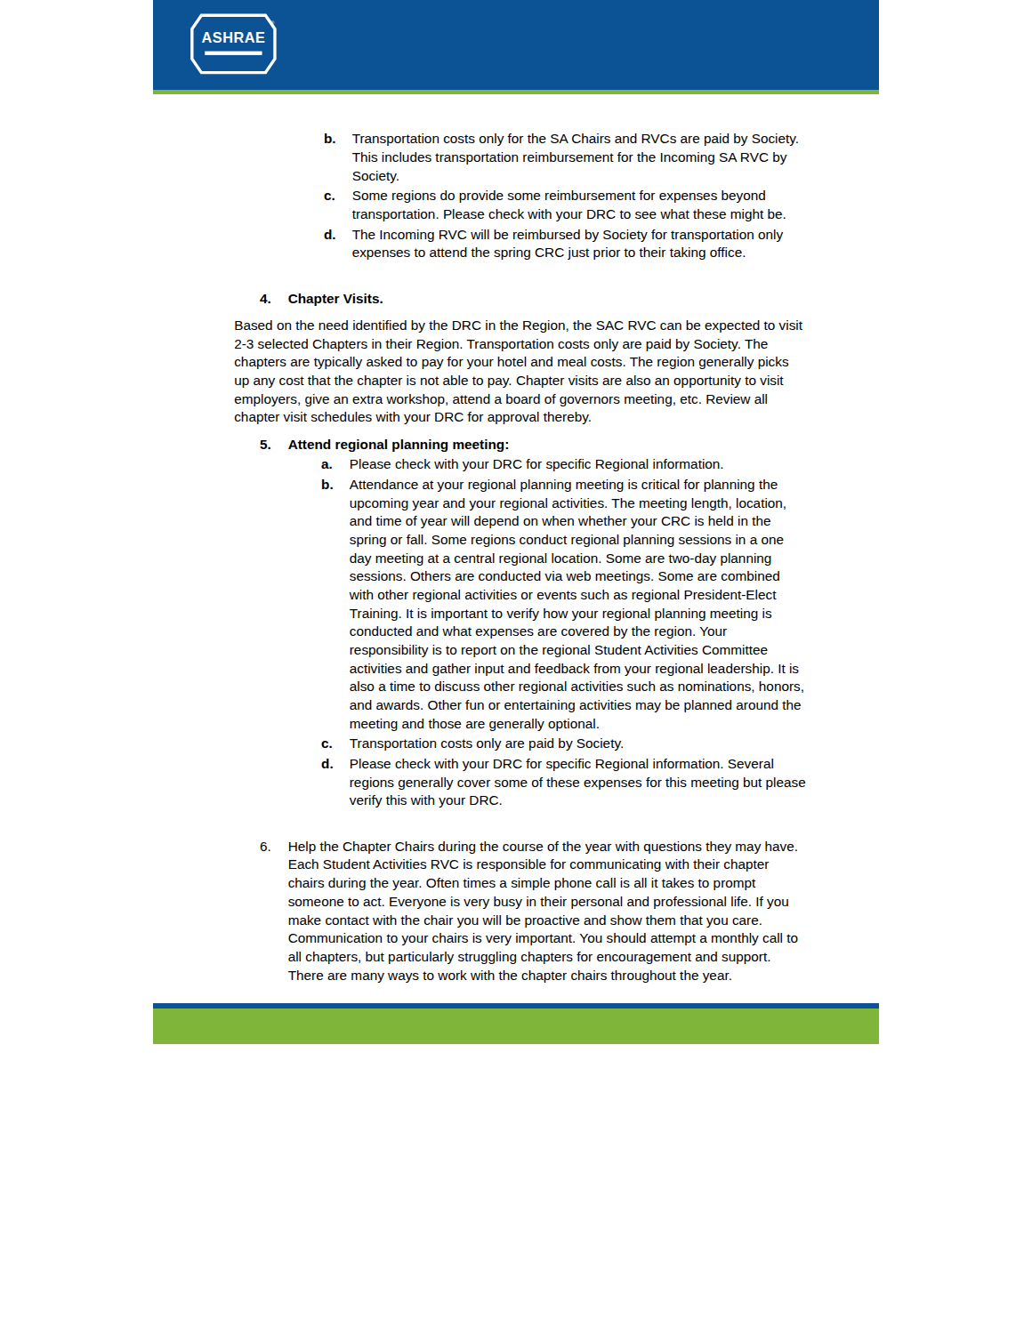ASHRAE ®
b.
Transportation costs only for the SA Chairs and RVCs are paid by Society. This includes transportation reimbursement for the Incoming SA RVC by Society.
c.
Some regions do provide some reimbursement for expenses beyond transportation. Please check with your DRC to see what these might be.
d.
The Incoming RVC will be reimbursed by Society for transportation only expenses to attend the spring CRC just prior to their taking office.
4.
Chapter Visits.
Based on the need identified by the DRC in the Region, the SAC RVC can be expected to visit 2-3 selected Chapters in their Region. Transportation costs only are paid by Society. The chapters are typically asked to pay for your hotel and meal costs. The region generally picks up any cost that the chapter is not able to pay. Chapter visits are also an opportunity to visit employers, give an extra workshop, attend a board of governors meeting, etc. Review all chapter visit schedules with your DRC for approval thereby.
5.
Attend regional planning meeting:
a.
Please check with your DRC for specific Regional information.
b.
Attendance at your regional planning meeting is critical for planning the upcoming year and your regional activities. The meeting length, location, and time of year will depend on when whether your CRC is held in the spring or fall. Some regions conduct regional planning sessions in a one day meeting at a central regional location. Some are two-day planning sessions. Others are conducted via web meetings. Some are combined with other regional activities or events such as regional President-Elect Training. It is important to verify how your regional planning meeting is conducted and what expenses are covered by the region. Your responsibility is to report on the regional Student Activities Committee activities and gather input and feedback from your regional leadership. It is also a time to discuss other regional activities such as nominations, honors, and awards. Other fun or entertaining activities may be planned around the meeting and those are generally optional.
c.
Transportation costs only are paid by Society.
d.
Please check with your DRC for specific Regional information. Several regions generally cover some of these expenses for this meeting but please verify this with your DRC.
6.
Help the Chapter Chairs during the course of the year with questions they may have. Each Student Activities RVC is responsible for communicating with their chapter chairs during the year. Often times a simple phone call is all it takes to prompt someone to act. Everyone is very busy in their personal and professional life. If you make contact with the chair you will be proactive and show them that you care. Communication to your chairs is very important. You should attempt a monthly call to all chapters, but particularly struggling chapters for encouragement and support. There are many ways to work with the chapter chairs throughout the year.